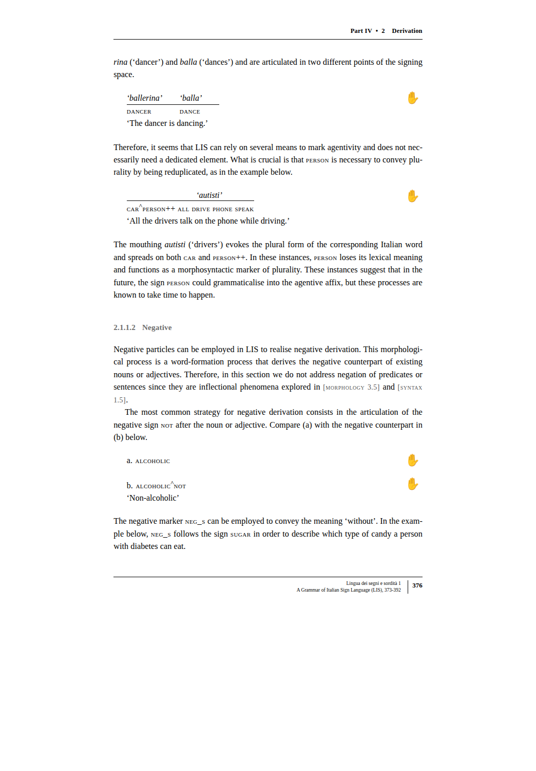Part IV•2 Derivation
rina (‘dancer’) and balla (‘dances’) and are articulated in two different points of the signing space.
✋
| ‘ballerina’ | ‘balla’ |
| DANCER | DANCE |
‘The dancer is dancing.’
Therefore, it seems that LIS can rely on several means to mark agentivity and does not necessarily need a dedicated element. What is crucial is that PERSON is necessary to convey plurality by being reduplicated, as in the example below.
✋
‘autisti’ CAR^PERSON++ ALL DRIVE PHONE SPEAK
‘All the drivers talk on the phone while driving.’
The mouthing autisti (‘drivers’) evokes the plural form of the corresponding Italian word and spreads on both CAR and PERSON++. In these instances, PERSON loses its lexical meaning and functions as a morphosyntactic marker of plurality. These instances suggest that in the future, the sign PERSON could grammaticalise into the agentive affix, but these processes are known to take time to happen.
2.1.1.2 Negative
Negative particles can be employed in LIS to realise negative derivation. This morphological process is a word-formation process that derives the negative counterpart of existing nouns or adjectives. Therefore, in this section we do not address negation of predicates or sentences since they are inflectional phenomena explored in [MORPHOLOGY 3.5] and [SYNTAX 1.5].
The most common strategy for negative derivation consists in the articulation of the negative sign NOT after the noun or adjective. Compare (a) with the negative counterpart in (b) below.
✋ a. ALCOHOLIC
✋ b. ALCOHOLIC^NOT
‘Non-alcoholic’
The negative marker NEG_S can be employed to convey the meaning ‘without’. In the example below, NEG_S follows the sign SUGAR in order to describe which type of candy a person with diabetes can eat.
Lingua dei segni e sordità 1
A Grammar of Italian Sign Language (LIS), 373-392
376